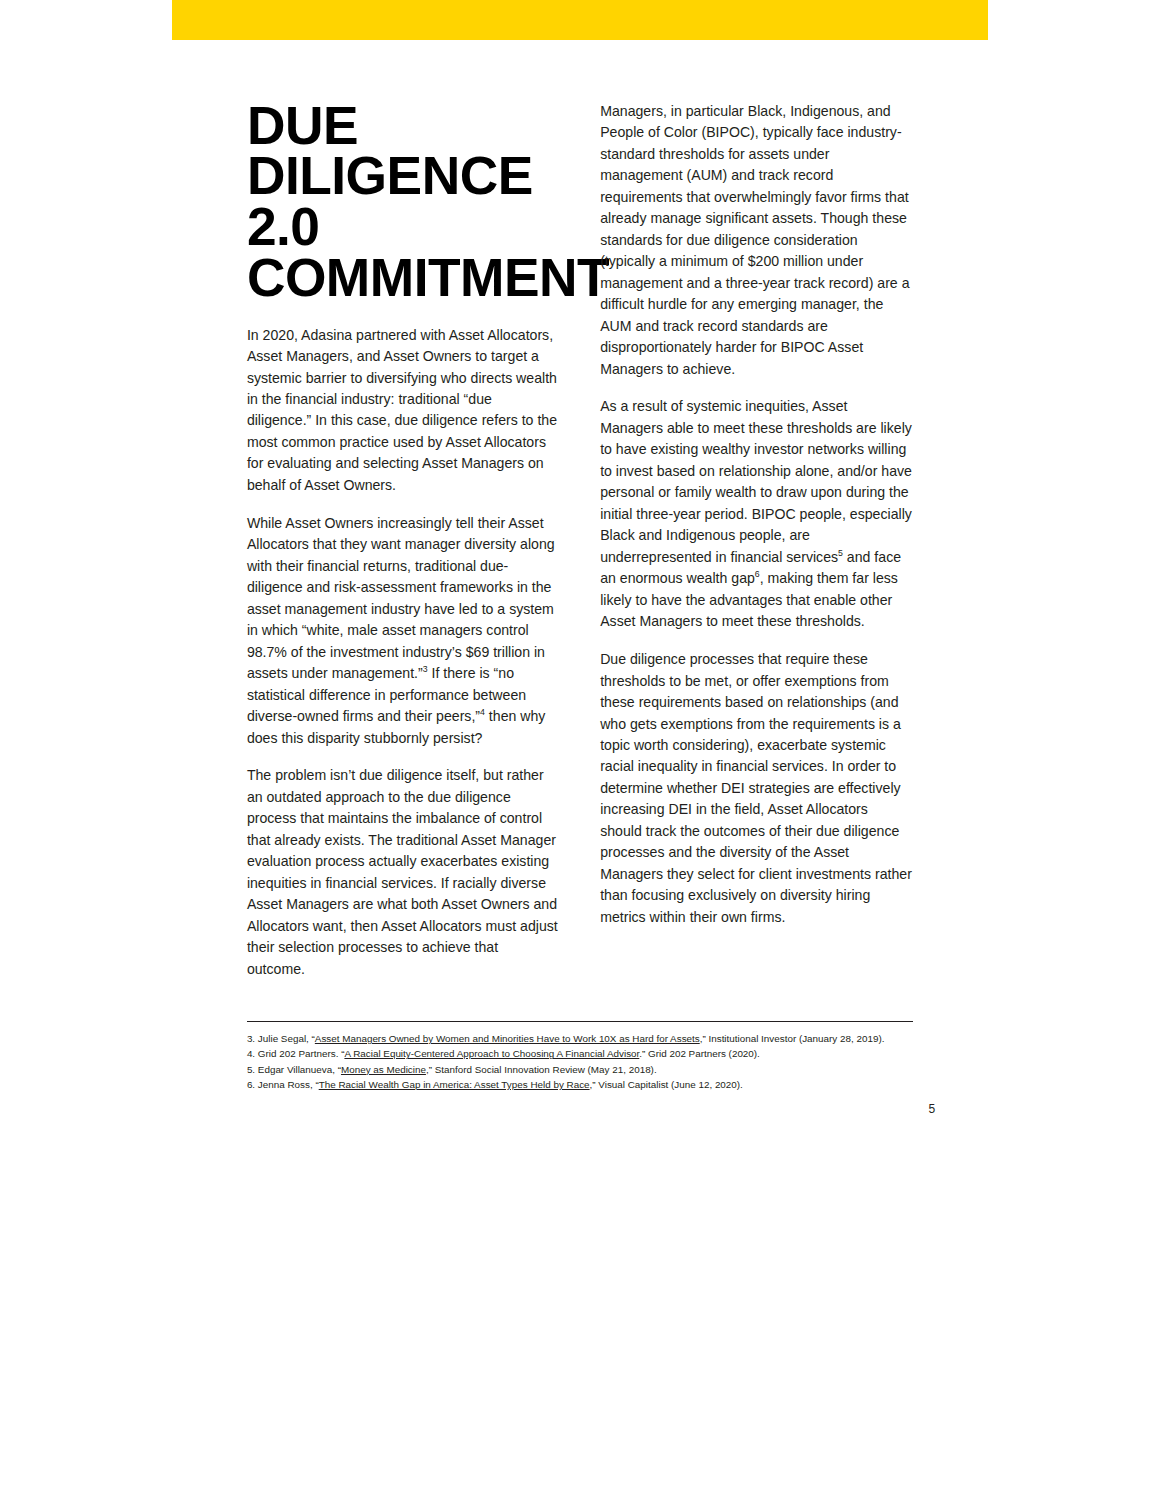Due
Diligence
2.0
Commitment
In 2020, Adasina partnered with Asset Allocators, Asset Managers, and Asset Owners to target a systemic barrier to diversifying who directs wealth in the financial industry: traditional “due diligence.” In this case, due diligence refers to the most common practice used by Asset Allocators for evaluating and selecting Asset Managers on behalf of Asset Owners.
While Asset Owners increasingly tell their Asset Allocators that they want manager diversity along with their financial returns, traditional due-diligence and risk-assessment frameworks in the asset management industry have led to a system in which “white, male asset managers control 98.7% of the investment industry’s $69 trillion in assets under management.”3 If there is “no statistical difference in performance between diverse-owned firms and their peers,”4 then why does this disparity stubbornly persist?
The problem isn’t due diligence itself, but rather an outdated approach to the due diligence process that maintains the imbalance of control that already exists. The traditional Asset Manager evaluation process actually exacerbates existing inequities in financial services. If racially diverse Asset Managers are what both Asset Owners and Allocators want, then Asset Allocators must adjust their selection processes to achieve that outcome.
Managers, in particular Black, Indigenous, and People of Color (BIPOC), typically face industry-standard thresholds for assets under management (AUM) and track record requirements that overwhelmingly favor firms that already manage significant assets. Though these standards for due diligence consideration (typically a minimum of $200 million under management and a three-year track record) are a difficult hurdle for any emerging manager, the AUM and track record standards are disproportionately harder for BIPOC Asset Managers to achieve.
As a result of systemic inequities, Asset Managers able to meet these thresholds are likely to have existing wealthy investor networks willing to invest based on relationship alone, and/or have personal or family wealth to draw upon during the initial three-year period. BIPOC people, especially Black and Indigenous people, are underrepresented in financial services5 and face an enormous wealth gap6, making them far less likely to have the advantages that enable other Asset Managers to meet these thresholds.
Due diligence processes that require these thresholds to be met, or offer exemptions from these requirements based on relationships (and who gets exemptions from the requirements is a topic worth considering), exacerbate systemic racial inequality in financial services. In order to determine whether DEI strategies are effectively increasing DEI in the field, Asset Allocators should track the outcomes of their due diligence processes and the diversity of the Asset Managers they select for client investments rather than focusing exclusively on diversity hiring metrics within their own firms.
3. Julie Segal, “Asset Managers Owned by Women and Minorities Have to Work 10X as Hard for Assets,” Institutional Investor (January 28, 2019).
4. Grid 202 Partners. “A Racial Equity-Centered Approach to Choosing A Financial Advisor.” Grid 202 Partners (2020).
5. Edgar Villanueva, “Money as Medicine,” Stanford Social Innovation Review (May 21, 2018).
6. Jenna Ross, “The Racial Wealth Gap in America: Asset Types Held by Race,” Visual Capitalist (June 12, 2020).
5